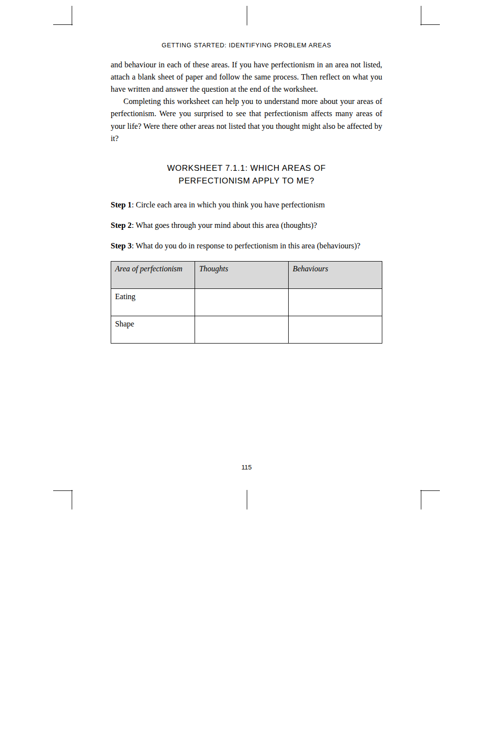GETTING STARTED: IDENTIFYING PROBLEM AREAS
and behaviour in each of these areas. If you have perfectionism in an area not listed, attach a blank sheet of paper and follow the same process. Then reflect on what you have written and answer the question at the end of the worksheet.
Completing this worksheet can help you to understand more about your areas of perfectionism. Were you surprised to see that perfectionism affects many areas of your life? Were there other areas not listed that you thought might also be affected by it?
WORKSHEET 7.1.1: WHICH AREAS OF
PERFECTIONISM APPLY TO ME?
Step 1: Circle each area in which you think you have perfectionism
Step 2: What goes through your mind about this area (thoughts)?
Step 3: What do you do in response to perfectionism in this area (behaviours)?
| Area of perfectionism | Thoughts | Behaviours |
| --- | --- | --- |
| Eating | | |
| Shape | | |
115